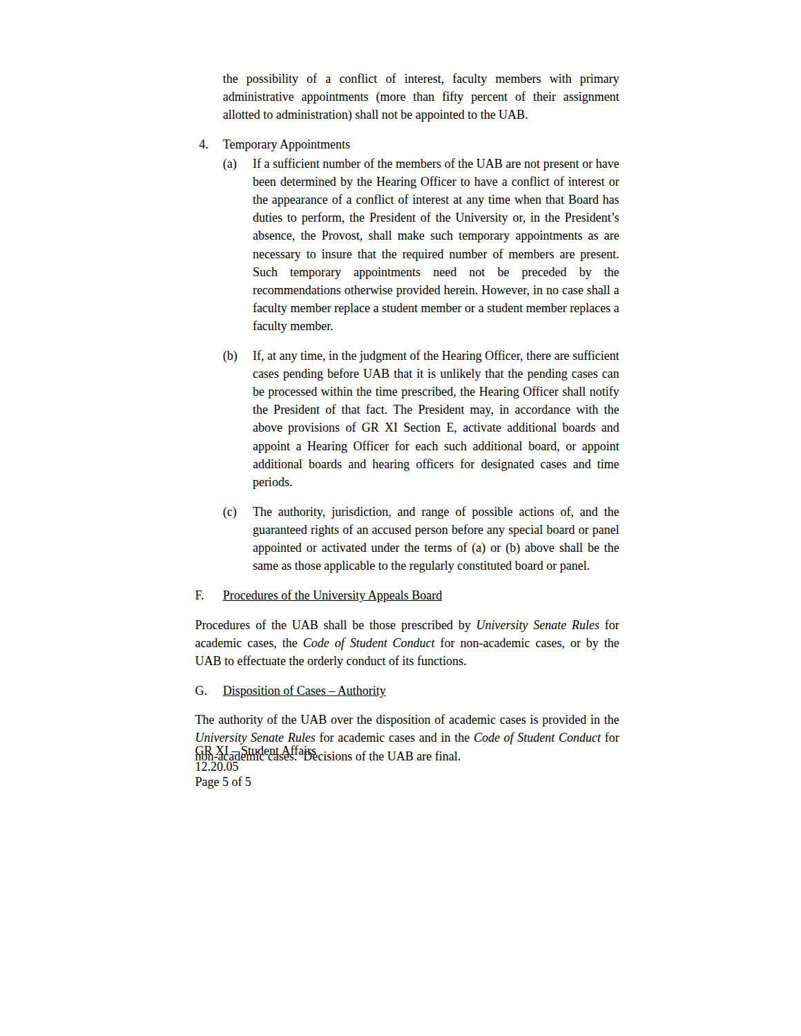the possibility of a conflict of interest, faculty members with primary administrative appointments (more than fifty percent of their assignment allotted to administration) shall not be appointed to the UAB.
4. Temporary Appointments
(a) If a sufficient number of the members of the UAB are not present or have been determined by the Hearing Officer to have a conflict of interest or the appearance of a conflict of interest at any time when that Board has duties to perform, the President of the University or, in the President’s absence, the Provost, shall make such temporary appointments as are necessary to insure that the required number of members are present. Such temporary appointments need not be preceded by the recommendations otherwise provided herein. However, in no case shall a faculty member replace a student member or a student member replaces a faculty member.
(b) If, at any time, in the judgment of the Hearing Officer, there are sufficient cases pending before UAB that it is unlikely that the pending cases can be processed within the time prescribed, the Hearing Officer shall notify the President of that fact. The President may, in accordance with the above provisions of GR XI Section E, activate additional boards and appoint a Hearing Officer for each such additional board, or appoint additional boards and hearing officers for designated cases and time periods.
(c) The authority, jurisdiction, and range of possible actions of, and the guaranteed rights of an accused person before any special board or panel appointed or activated under the terms of (a) or (b) above shall be the same as those applicable to the regularly constituted board or panel.
F. Procedures of the University Appeals Board
Procedures of the UAB shall be those prescribed by University Senate Rules for academic cases, the Code of Student Conduct for non-academic cases, or by the UAB to effectuate the orderly conduct of its functions.
G. Disposition of Cases – Authority
The authority of the UAB over the disposition of academic cases is provided in the University Senate Rules for academic cases and in the Code of Student Conduct for non-academic cases. Decisions of the UAB are final.
GR XI – Student Affairs
12.20.05
Page 5 of 5